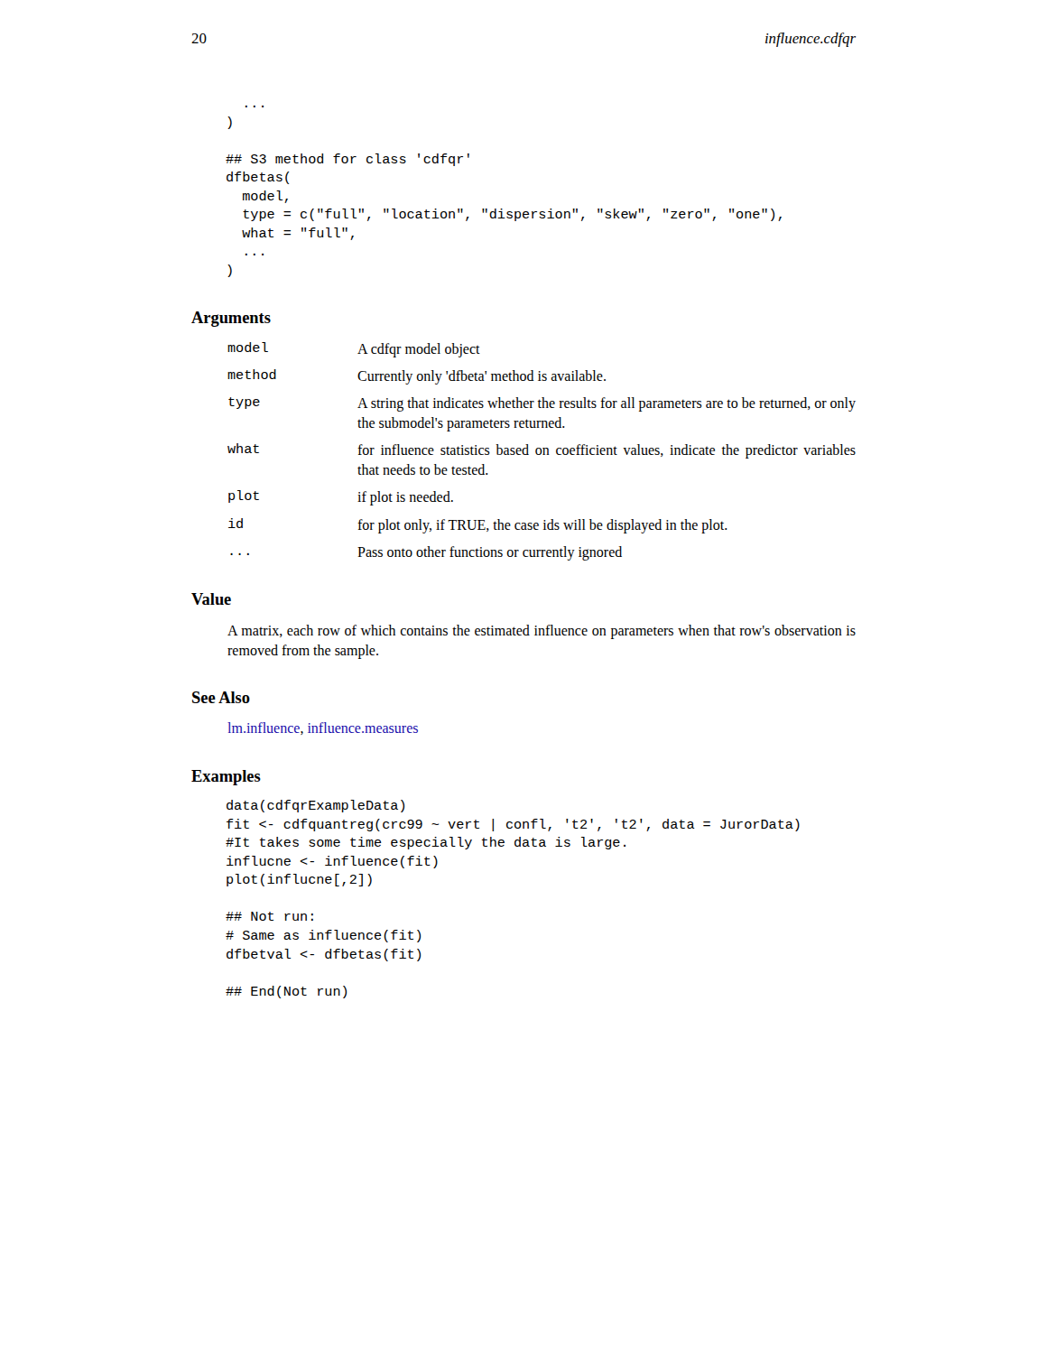20 influence.cdfqr
  ...
)

## S3 method for class 'cdfqr'
dfbetas(
  model,
  type = c("full", "location", "dispersion", "skew", "zero", "one"),
  what = "full",
  ...
)
Arguments
model
A cdfqr model object
method
Currently only 'dfbeta' method is available.
type
A string that indicates whether the results for all parameters are to be returned, or only the submodel's parameters returned.
what
for influence statistics based on coefficient values, indicate the predictor variables that needs to be tested.
plot
if plot is needed.
id
for plot only, if TRUE, the case ids will be displayed in the plot.
...
Pass onto other functions or currently ignored
Value
A matrix, each row of which contains the estimated influence on parameters when that row's observation is removed from the sample.
See Also
lm.influence, influence.measures
Examples
data(cdfqrExampleData)
fit <- cdfquantreg(crc99 ~ vert | confl, 't2', 't2', data = JurorData)
#It takes some time especially the data is large.
influcne <- influence(fit)
plot(influcne[,2])

## Not run: 
# Same as influence(fit)
dfbetval <- dfbetas(fit)

## End(Not run)